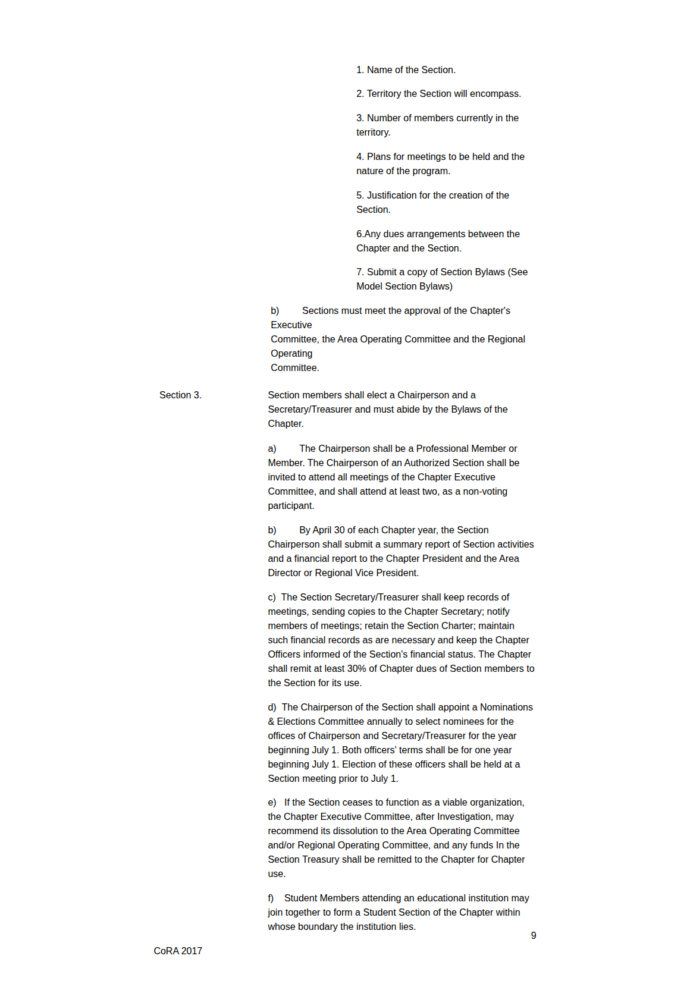1. Name of the Section.
2. Territory the Section will encompass.
3. Number of members currently in the territory.
4. Plans for meetings to be held and the nature of the program.
5. Justification for the creation of the Section.
6.Any dues arrangements between the Chapter and the Section.
7. Submit a copy of Section Bylaws (See Model Section Bylaws)
b) Sections must meet the approval of the Chapter's Executive
Committee, the Area Operating Committee and the Regional Operating
Committee.
Section 3.
Section members shall elect a Chairperson and a Secretary/Treasurer and must abide by the Bylaws of the Chapter.
a) The Chairperson shall be a Professional Member or Member. The Chairperson of an Authorized Section shall be invited to attend all meetings of the Chapter Executive Committee, and shall attend at least two, as a non-voting participant.
b) By April 30 of each Chapter year, the Section Chairperson shall submit a summary report of Section activities and a financial report to the Chapter President and the Area Director or Regional Vice President.
c) The Section Secretary/Treasurer shall keep records of meetings, sending copies to the Chapter Secretary; notify members of meetings; retain the Section Charter; maintain such financial records as are necessary and keep the Chapter Officers informed of the Section's financial status. The Chapter shall remit at least 30% of Chapter dues of Section members to the Section for its use.
d) The Chairperson of the Section shall appoint a Nominations & Elections Committee annually to select nominees for the offices of Chairperson and Secretary/Treasurer for the year beginning July 1. Both officers' terms shall be for one year beginning July 1. Election of these officers shall be held at a Section meeting prior to July 1.
e) If the Section ceases to function as a viable organization, the Chapter Executive Committee, after Investigation, may recommend its dissolution to the Area Operating Committee and/or Regional Operating Committee, and any funds In the Section Treasury shall be remitted to the Chapter for Chapter use.
f) Student Members attending an educational institution may join together to form a Student Section of the Chapter within whose boundary the institution lies.
9
CoRA 2017